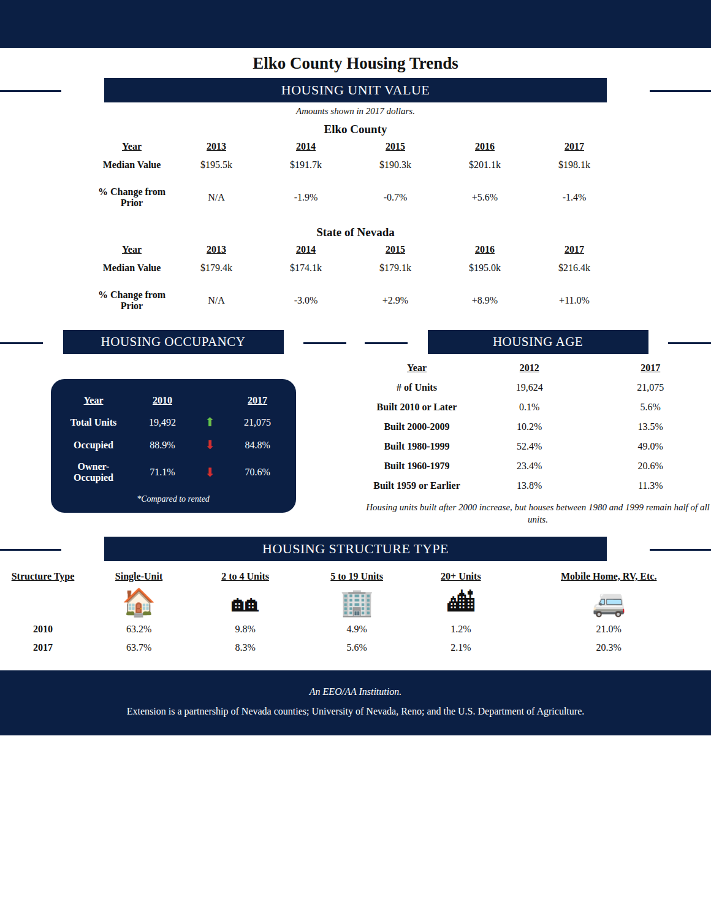Elko County Housing Trends
HOUSING UNIT VALUE
Amounts shown in 2017 dollars.
Elko County
| Year | 2013 | 2014 | 2015 | 2016 | 2017 |
| --- | --- | --- | --- | --- | --- |
| Median Value | $195.5k | $191.7k | $190.3k | $201.1k | $198.1k |
| % Change from Prior | N/A | -1.9% | -0.7% | +5.6% | -1.4% |
State of Nevada
| Year | 2013 | 2014 | 2015 | 2016 | 2017 |
| --- | --- | --- | --- | --- | --- |
| Median Value | $179.4k | $174.1k | $179.1k | $195.0k | $216.4k |
| % Change from Prior | N/A | -3.0% | +2.9% | +8.9% | +11.0% |
HOUSING OCCUPANCY
| Year | 2010 | | 2017 |
| --- | --- | --- | --- |
| Total Units | 19,492 | ⬆ | 21,075 |
| Occupied | 88.9% | ⬇ | 84.8% |
| Owner-Occupied | 71.1% | ⬇ | 70.6% |
*Compared to rented
HOUSING AGE
| Year | 2012 | 2017 |
| --- | --- | --- |
| # of Units | 19,624 | 21,075 |
| Built 2010 or Later | 0.1% | 5.6% |
| Built 2000-2009 | 10.2% | 13.5% |
| Built 1980-1999 | 52.4% | 49.0% |
| Built 1960-1979 | 23.4% | 20.6% |
| Built 1959 or Earlier | 13.8% | 11.3% |
Housing units built after 2000 increase, but houses between 1980 and 1999 remain half of all units.
HOUSING STRUCTURE TYPE
| | 🏠 | 🏘 | 🏢 | 🏙 | 🚐 |
| Structure Type | Single-Unit | 2 to 4 Units | 5 to 19 Units | 20+ Units | Mobile Home, RV, Etc. |
| 2010 | 63.2% | 9.8% | 4.9% | 1.2% | 21.0% |
| 2017 | 63.7% | 8.3% | 5.6% | 2.1% | 20.3% |
An EEO/AA Institution.
Extension is a partnership of Nevada counties; University of Nevada, Reno; and the U.S. Department of Agriculture.